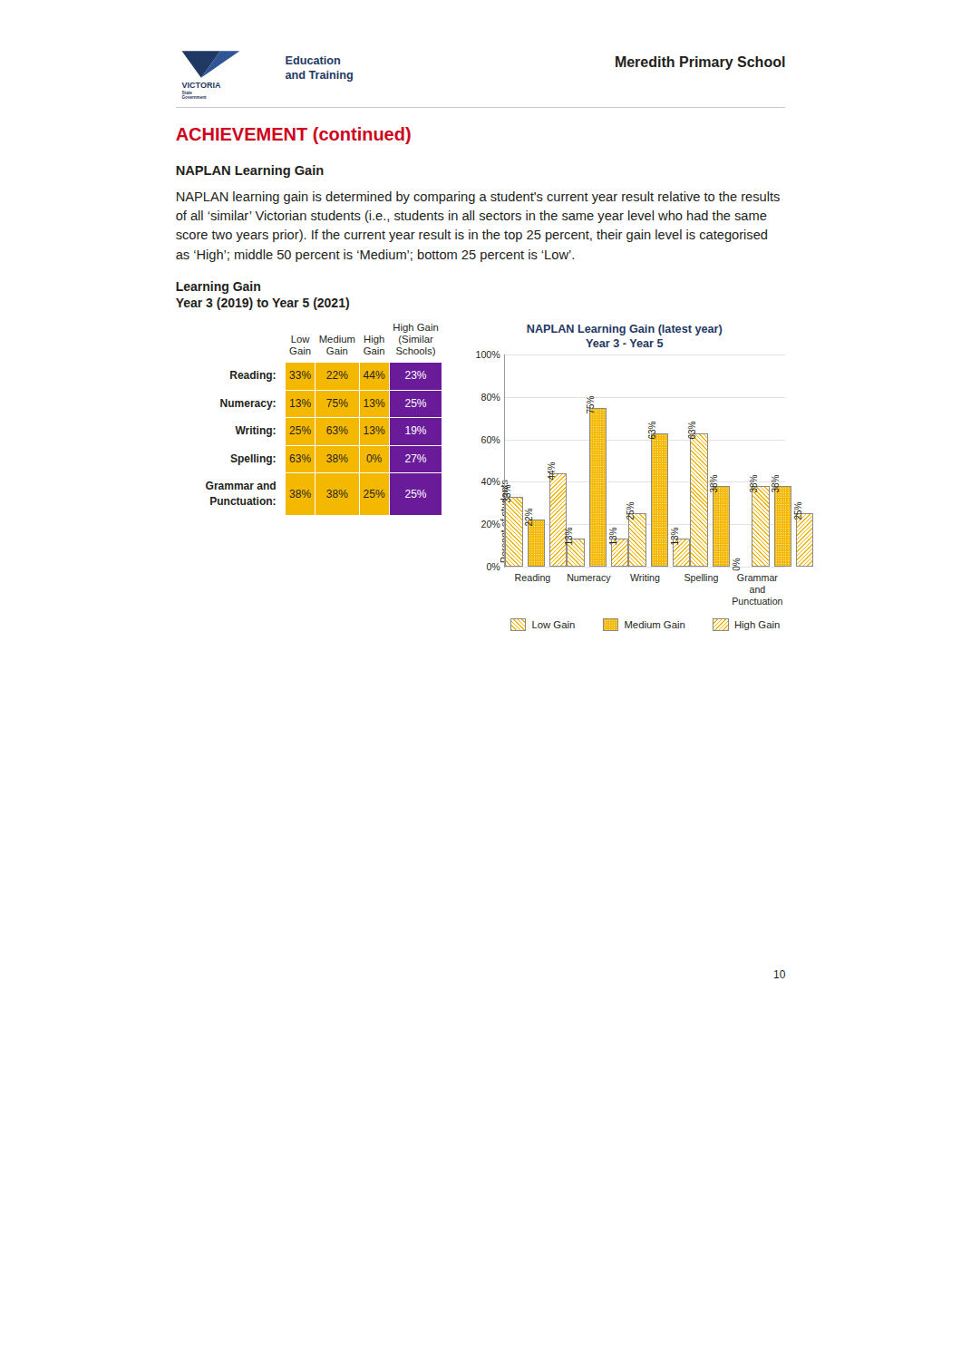VICTORIA State Government
Education
and Training
Meredith Primary School
ACHIEVEMENT (continued)
NAPLAN Learning Gain
NAPLAN learning gain is determined by comparing a student's current year result relative to the results of all ‘similar’ Victorian students (i.e., students in all sectors in the same year level who had the same score two years prior). If the current year result is in the top 25 percent, their gain level is categorised as ‘High’; middle 50 percent is ‘Medium’; bottom 25 percent is ‘Low’.
Learning Gain
Year 3 (2019) to Year 5 (2021)
| | Low Gain | Medium Gain | High Gain | High Gain (Similar Schools) |
| --- | --- | --- | --- | --- |
| Reading: | 33% | 22% | 44% | 23% |
| Numeracy: | 13% | 75% | 13% | 25% |
| Writing: | 25% | 63% | 13% | 19% |
| Spelling: | 63% | 38% | 0% | 27% |
| Grammar and Punctuation: | 38% | 38% | 25% | 25% |
NAPLAN Learning Gain (latest year)
Year 3 - Year 5
Percent of students
100%
80%
60%
40%
20%
0%
33%
22%
44%
13%
75%
13%
25%
63%
13%
63%
38%
0%
38%
38%
25%
Reading
Numeracy
Writing
Spelling
Grammar and
Punctuation
Low Gain
Medium Gain
High Gain
10